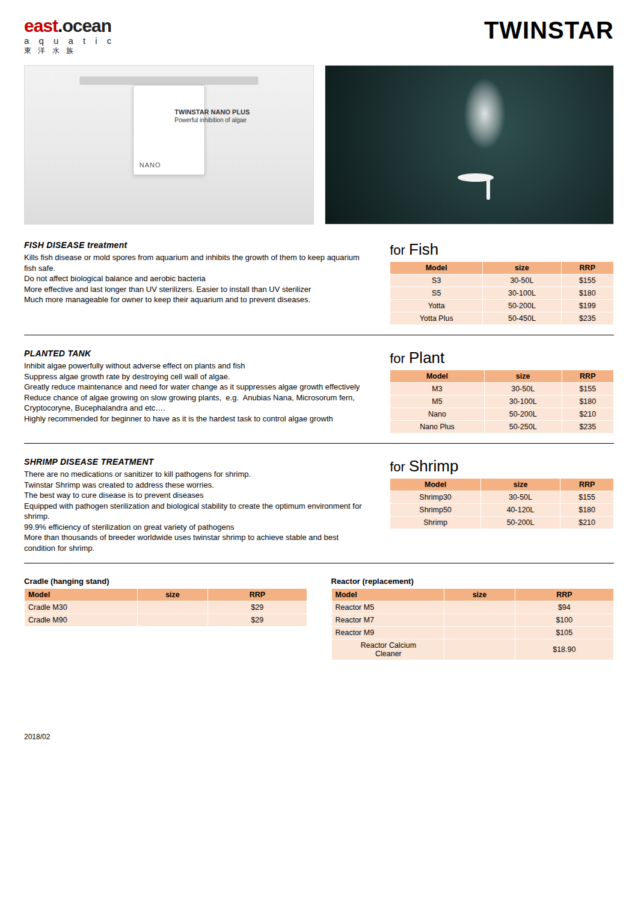east.ocean
a q u a t i c
東 洋 水 族
TWINSTAR
TWINSTAR NANO PLUSPowerful inhibition of algae
FISH DISEASE treatment
Kills fish disease or mold spores from aquarium and inhibits the growth of them to keep aquarium fish safe.
Do not affect biological balance and aerobic bacteria
More effective and last longer than UV sterilizers. Easier to install than UV sterilizer
Much more manageable for owner to keep their aquarium and to prevent diseases.
for Fish
| Model | size | RRP |
| --- | --- | --- |
| S3 | 30-50L | $155 |
| S5 | 30-100L | $180 |
| Yotta | 50-200L | $199 |
| Yotta Plus | 50-450L | $235 |
PLANTED TANK
Inhibit algae powerfully without adverse effect on plants and fish
Suppress algae growth rate by destroying cell wall of algae.
Greatly reduce maintenance and need for water change as it suppresses algae growth effectively
Reduce chance of algae growing on slow growing plants, e.g. Anubias Nana, Microsorum fern, Cryptocoryne, Bucephalandra and etc….
Highly recommended for beginner to have as it is the hardest task to control algae growth
for Plant
| Model | size | RRP |
| --- | --- | --- |
| M3 | 30-50L | $155 |
| M5 | 30-100L | $180 |
| Nano | 50-200L | $210 |
| Nano Plus | 50-250L | $235 |
SHRIMP DISEASE TREATMENT
There are no medications or sanitizer to kill pathogens for shrimp.
Twinstar Shrimp was created to address these worries.
The best way to cure disease is to prevent diseases
Equipped with pathogen sterilization and biological stability to create the optimum environment for shrimp.
99.9% efficiency of sterilization on great variety of pathogens
More than thousands of breeder worldwide uses twinstar shrimp to achieve stable and best condition for shrimp.
for Shrimp
| Model | size | RRP |
| --- | --- | --- |
| Shrimp30 | 30-50L | $155 |
| Shrimp50 | 40-120L | $180 |
| Shrimp | 50-200L | $210 |
Cradle (hanging stand)
| Model | size | RRP |
| --- | --- | --- |
| Cradle M30 | | $29 |
| Cradle M90 | | $29 |
Reactor (replacement)
| Model | size | RRP |
| --- | --- | --- |
| Reactor M5 | | $94 |
| Reactor M7 | | $100 |
| Reactor M9 | | $105 |
| Reactor Calcium Cleaner | | $18.90 |
2018/02